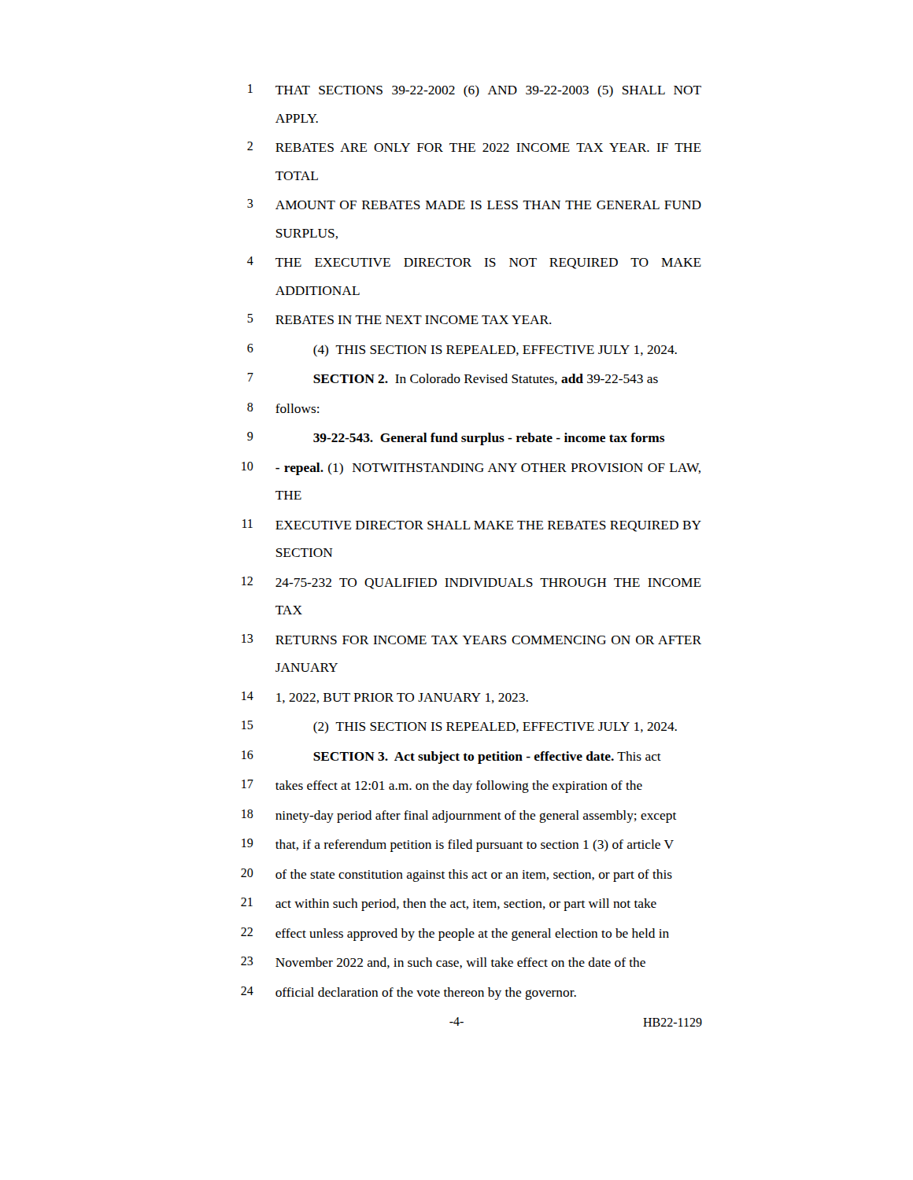| 1 | THAT SECTIONS 39-22-2002 (6) AND 39-22-2003 (5) SHALL NOT APPLY. |
| 2 | REBATES ARE ONLY FOR THE 2022 INCOME TAX YEAR. IF THE TOTAL |
| 3 | AMOUNT OF REBATES MADE IS LESS THAN THE GENERAL FUND SURPLUS, |
| 4 | THE EXECUTIVE DIRECTOR IS NOT REQUIRED TO MAKE ADDITIONAL |
| 5 | REBATES IN THE NEXT INCOME TAX YEAR. |
| 6 | (4) THIS SECTION IS REPEALED, EFFECTIVE JULY 1, 2024. |
| 7 | SECTION 2. In Colorado Revised Statutes, add 39-22-543 as |
| 8 | follows: |
| 9 | 39-22-543. General fund surplus - rebate - income tax forms |
| 10 | - repeal. (1) NOTWITHSTANDING ANY OTHER PROVISION OF LAW, THE |
| 11 | EXECUTIVE DIRECTOR SHALL MAKE THE REBATES REQUIRED BY SECTION |
| 12 | 24-75-232 TO QUALIFIED INDIVIDUALS THROUGH THE INCOME TAX |
| 13 | RETURNS FOR INCOME TAX YEARS COMMENCING ON OR AFTER JANUARY |
| 14 | 1, 2022, BUT PRIOR TO JANUARY 1, 2023. |
| 15 | (2) THIS SECTION IS REPEALED, EFFECTIVE JULY 1, 2024. |
| 16 | SECTION 3. Act subject to petition - effective date. This act |
| 17 | takes effect at 12:01 a.m. on the day following the expiration of the |
| 18 | ninety-day period after final adjournment of the general assembly; except |
| 19 | that, if a referendum petition is filed pursuant to section 1 (3) of article V |
| 20 | of the state constitution against this act or an item, section, or part of this |
| 21 | act within such period, then the act, item, section, or part will not take |
| 22 | effect unless approved by the people at the general election to be held in |
| 23 | November 2022 and, in such case, will take effect on the date of the |
| 24 | official declaration of the vote thereon by the governor. |
-4-
HB22-1129